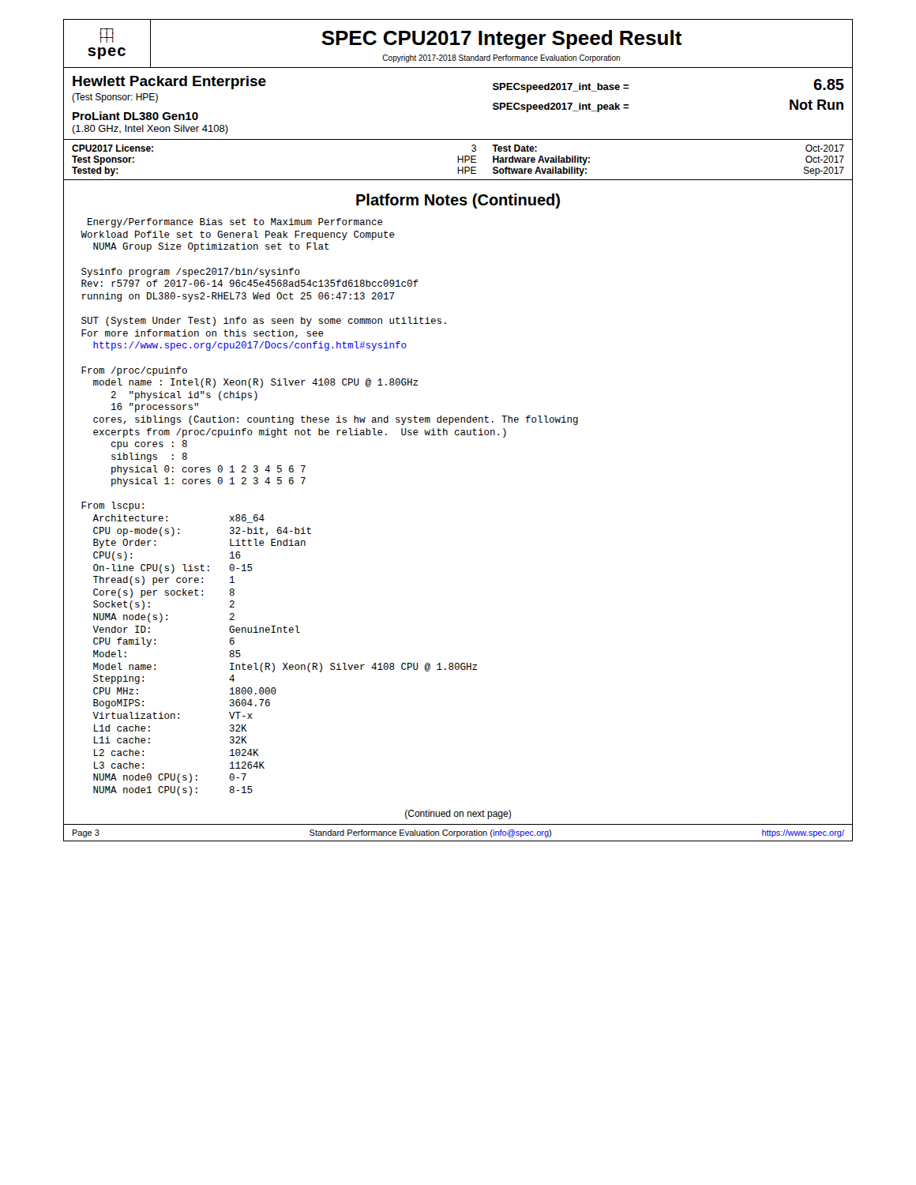┌┬┐
├┼┤
spec
SPEC CPU2017 Integer Speed Result
Copyright 2017-2018 Standard Performance Evaluation Corporation
Hewlett Packard Enterprise
(Test Sponsor: HPE)
ProLiant DL380 Gen10
(1.80 GHz, Intel Xeon Silver 4108)
SPECspeed2017_int_base = 6.85
SPECspeed2017_int_peak = Not Run
CPU2017 License: 3
Test Sponsor: HPE
Tested by: HPE
Test Date: Oct-2017
Hardware Availability: Oct-2017
Software Availability: Sep-2017
Platform Notes (Continued)
  Energy/Performance Bias set to Maximum Performance
 Workload Pofile set to General Peak Frequency Compute
   NUMA Group Size Optimization set to Flat

 Sysinfo program /spec2017/bin/sysinfo
 Rev: r5797 of 2017-06-14 96c45e4568ad54c135fd618bcc091c0f
 running on DL380-sys2-RHEL73 Wed Oct 25 06:47:13 2017

 SUT (System Under Test) info as seen by some common utilities.
 For more information on this section, see
   https://www.spec.org/cpu2017/Docs/config.html#sysinfo

 From /proc/cpuinfo
   model name : Intel(R) Xeon(R) Silver 4108 CPU @ 1.80GHz
      2  "physical id"s (chips)
      16 "processors"
   cores, siblings (Caution: counting these is hw and system dependent. The following
   excerpts from /proc/cpuinfo might not be reliable.  Use with caution.)
      cpu cores : 8
      siblings  : 8
      physical 0: cores 0 1 2 3 4 5 6 7
      physical 1: cores 0 1 2 3 4 5 6 7

 From lscpu:
   Architecture:          x86_64
   CPU op-mode(s):        32-bit, 64-bit
   Byte Order:            Little Endian
   CPU(s):                16
   On-line CPU(s) list:   0-15
   Thread(s) per core:    1
   Core(s) per socket:    8
   Socket(s):             2
   NUMA node(s):          2
   Vendor ID:             GenuineIntel
   CPU family:            6
   Model:                 85
   Model name:            Intel(R) Xeon(R) Silver 4108 CPU @ 1.80GHz
   Stepping:              4
   CPU MHz:               1800.000
   BogoMIPS:              3604.76
   Virtualization:        VT-x
   L1d cache:             32K
   L1i cache:             32K
   L2 cache:              1024K
   L3 cache:              11264K
   NUMA node0 CPU(s):     0-7
   NUMA node1 CPU(s):     8-15
(Continued on next page)
Page 3 Standard Performance Evaluation Corporation (info@spec.org) https://www.spec.org/